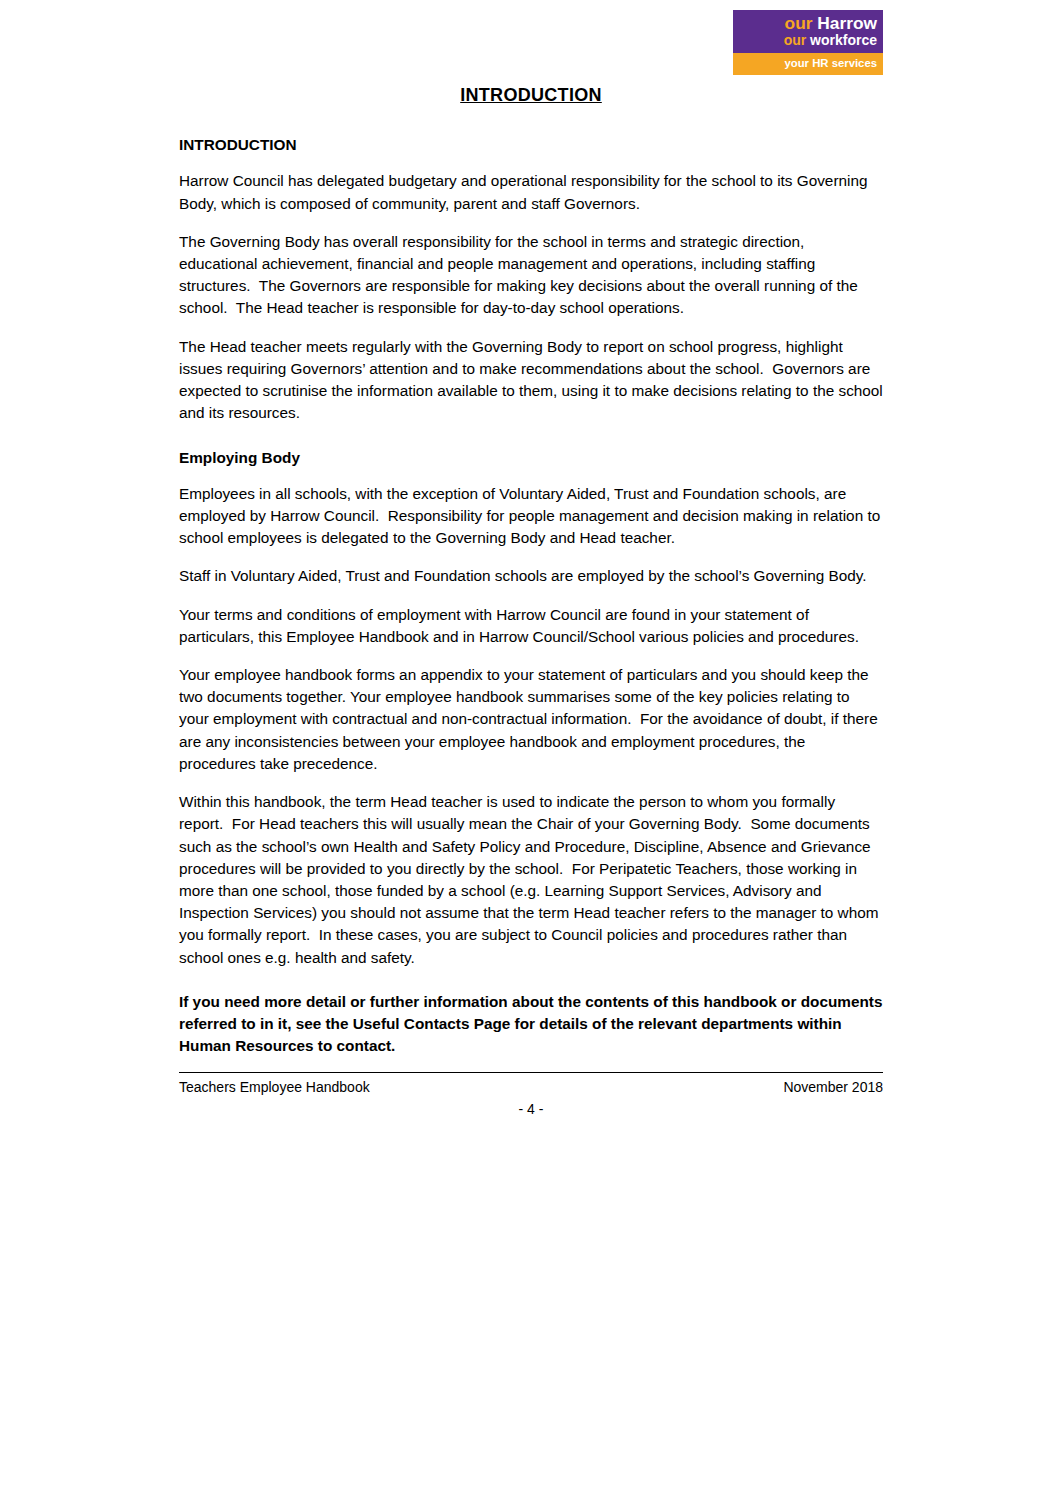our Harrow
our workforce
your HR services
INTRODUCTION
INTRODUCTION
Harrow Council has delegated budgetary and operational responsibility for the school to its Governing Body, which is composed of community, parent and staff Governors.
The Governing Body has overall responsibility for the school in terms and strategic direction, educational achievement, financial and people management and operations, including staffing structures. The Governors are responsible for making key decisions about the overall running of the school. The Head teacher is responsible for day-to-day school operations.
The Head teacher meets regularly with the Governing Body to report on school progress, highlight issues requiring Governors’ attention and to make recommendations about the school. Governors are expected to scrutinise the information available to them, using it to make decisions relating to the school and its resources.
Employing Body
Employees in all schools, with the exception of Voluntary Aided, Trust and Foundation schools, are employed by Harrow Council. Responsibility for people management and decision making in relation to school employees is delegated to the Governing Body and Head teacher.
Staff in Voluntary Aided, Trust and Foundation schools are employed by the school’s Governing Body.
Your terms and conditions of employment with Harrow Council are found in your statement of particulars, this Employee Handbook and in Harrow Council/School various policies and procedures.
Your employee handbook forms an appendix to your statement of particulars and you should keep the two documents together. Your employee handbook summarises some of the key policies relating to your employment with contractual and non-contractual information. For the avoidance of doubt, if there are any inconsistencies between your employee handbook and employment procedures, the procedures take precedence.
Within this handbook, the term Head teacher is used to indicate the person to whom you formally report. For Head teachers this will usually mean the Chair of your Governing Body. Some documents such as the school’s own Health and Safety Policy and Procedure, Discipline, Absence and Grievance procedures will be provided to you directly by the school. For Peripatetic Teachers, those working in more than one school, those funded by a school (e.g. Learning Support Services, Advisory and Inspection Services) you should not assume that the term Head teacher refers to the manager to whom you formally report. In these cases, you are subject to Council policies and procedures rather than school ones e.g. health and safety.
If you need more detail or further information about the contents of this handbook or documents referred to in it, see the Useful Contacts Page for details of the relevant departments within Human Resources to contact.
Teachers Employee Handbook November 2018
- 4 -